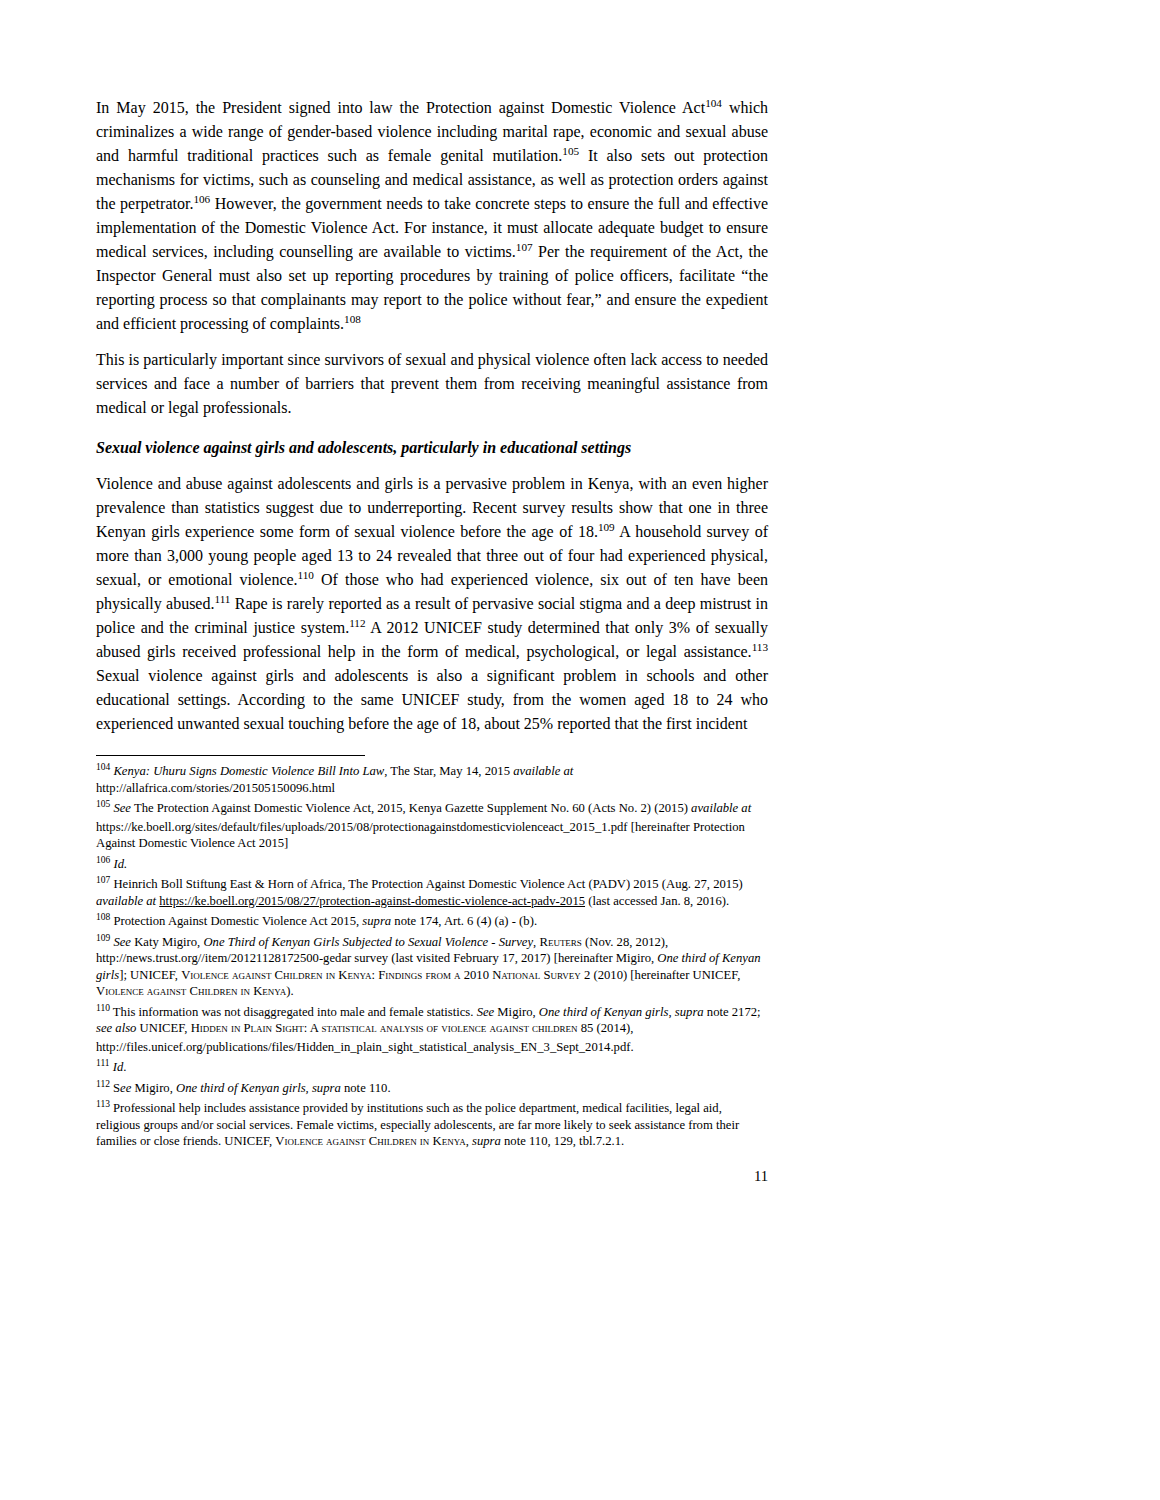In May 2015, the President signed into law the Protection against Domestic Violence Act104 which criminalizes a wide range of gender-based violence including marital rape, economic and sexual abuse and harmful traditional practices such as female genital mutilation.105 It also sets out protection mechanisms for victims, such as counseling and medical assistance, as well as protection orders against the perpetrator.106 However, the government needs to take concrete steps to ensure the full and effective implementation of the Domestic Violence Act. For instance, it must allocate adequate budget to ensure medical services, including counselling are available to victims.107 Per the requirement of the Act, the Inspector General must also set up reporting procedures by training of police officers, facilitate “the reporting process so that complainants may report to the police without fear,” and ensure the expedient and efficient processing of complaints.108
This is particularly important since survivors of sexual and physical violence often lack access to needed services and face a number of barriers that prevent them from receiving meaningful assistance from medical or legal professionals.
Sexual violence against girls and adolescents, particularly in educational settings
Violence and abuse against adolescents and girls is a pervasive problem in Kenya, with an even higher prevalence than statistics suggest due to underreporting. Recent survey results show that one in three Kenyan girls experience some form of sexual violence before the age of 18.109 A household survey of more than 3,000 young people aged 13 to 24 revealed that three out of four had experienced physical, sexual, or emotional violence.110 Of those who had experienced violence, six out of ten have been physically abused.111 Rape is rarely reported as a result of pervasive social stigma and a deep mistrust in police and the criminal justice system.112 A 2012 UNICEF study determined that only 3% of sexually abused girls received professional help in the form of medical, psychological, or legal assistance.113 Sexual violence against girls and adolescents is also a significant problem in schools and other educational settings. According to the same UNICEF study, from the women aged 18 to 24 who experienced unwanted sexual touching before the age of 18, about 25% reported that the first incident
104 Kenya: Uhuru Signs Domestic Violence Bill Into Law, The Star, May 14, 2015 available at http://allafrica.com/stories/201505150096.html
105 See The Protection Against Domestic Violence Act, 2015, Kenya Gazette Supplement No. 60 (Acts No. 2) (2015) available at
https://ke.boell.org/sites/default/files/uploads/2015/08/protectionagainstdomesticviolenceact_2015_1.pdf [hereinafter Protection Against Domestic Violence Act 2015]
106 Id.
107 Heinrich Boll Stiftung East & Horn of Africa, The Protection Against Domestic Violence Act (PADV) 2015 (Aug. 27, 2015) available at https://ke.boell.org/2015/08/27/protection-against-domestic-violence-act-padv-2015 (last accessed Jan. 8, 2016).
108 Protection Against Domestic Violence Act 2015, supra note 174, Art. 6 (4) (a) - (b).
109 See Katy Migiro, One Third of Kenyan Girls Subjected to Sexual Violence - Survey, Reuters (Nov. 28, 2012), http://news.trust.org//item/20121128172500-gedar survey (last visited February 17, 2017) [hereinafter Migiro, One third of Kenyan girls]; UNICEF, Violence against Children in Kenya: Findings from a 2010 National Survey 2 (2010) [hereinafter UNICEF, Violence against Children in Kenya).
110 This information was not disaggregated into male and female statistics. See Migiro, One third of Kenyan girls, supra note 2172; see also UNICEF, Hidden in Plain Sight: A statistical analysis of violence against children 85 (2014),
http://files.unicef.org/publications/files/Hidden_in_plain_sight_statistical_analysis_EN_3_Sept_2014.pdf.
111 Id.
112 See Migiro, One third of Kenyan girls, supra note 110.
113 Professional help includes assistance provided by institutions such as the police department, medical facilities, legal aid, religious groups and/or social services. Female victims, especially adolescents, are far more likely to seek assistance from their families or close friends. UNICEF, Violence against Children in Kenya, supra note 110, 129, tbl.7.2.1.
11